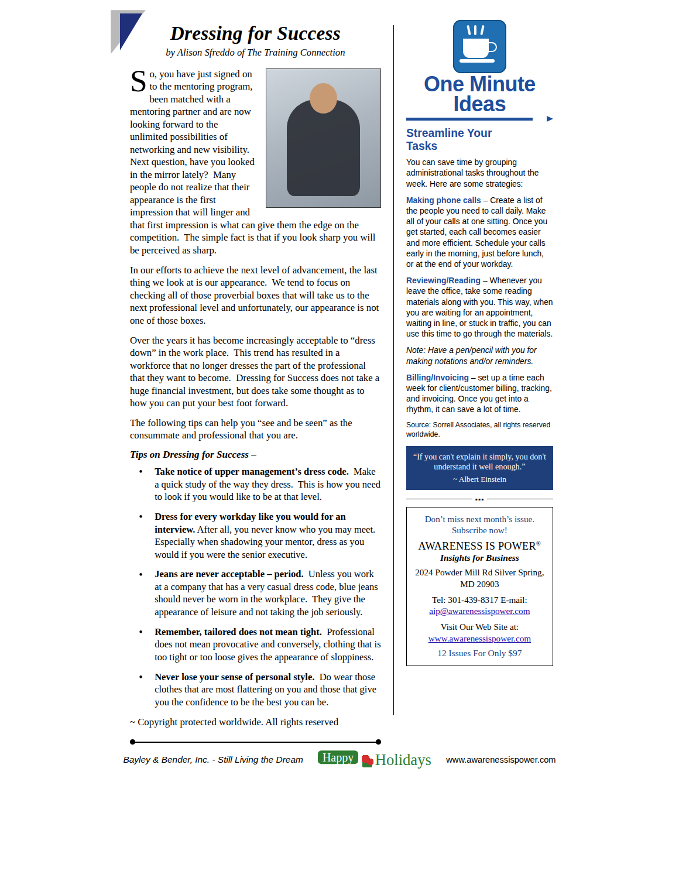Dressing for Success
by Alison Sfreddo of The Training Connection
So, you have just signed on to the mentoring program, been matched with a mentoring partner and are now looking forward to the unlimited possibilities of networking and new visibility. Next question, have you looked in the mirror lately? Many people do not realize that their appearance is the first impression that will linger and that first impression is what can give them the edge on the competition. The simple fact is that if you look sharp you will be perceived as sharp.
In our efforts to achieve the next level of advancement, the last thing we look at is our appearance. We tend to focus on checking all of those proverbial boxes that will take us to the next professional level and unfortunately, our appearance is not one of those boxes.
Over the years it has become increasingly acceptable to “dress down” in the work place. This trend has resulted in a workforce that no longer dresses the part of the professional that they want to become. Dressing for Success does not take a huge financial investment, but does take some thought as to how you can put your best foot forward.
The following tips can help you “see and be seen” as the consummate and professional that you are.
Tips on Dressing for Success –
Take notice of upper management’s dress code. Make a quick study of the way they dress. This is how you need to look if you would like to be at that level.
Dress for every workday like you would for an interview. After all, you never know who you may meet. Especially when shadowing your mentor, dress as you would if you were the senior executive.
Jeans are never acceptable – period. Unless you work at a company that has a very casual dress code, blue jeans should never be worn in the workplace. They give the appearance of leisure and not taking the job seriously.
Remember, tailored does not mean tight. Professional does not mean provocative and conversely, clothing that is too tight or too loose gives the appearance of sloppiness.
Never lose your sense of personal style. Do wear those clothes that are most flattering on you and those that give you the confidence to be the best you can be.
~ Copyright protected worldwide. All rights reserved
One MinuteIdeas
Streamline Your
Tasks
You can save time by grouping administrational tasks throughout the week. Here are some strategies:
Making phone calls – Create a list of the people you need to call daily. Make all of your calls at one sitting. Once you get started, each call becomes easier and more efficient. Schedule your calls early in the morning, just before lunch, or at the end of your workday.
Reviewing/Reading – Whenever you leave the office, take some reading materials along with you. This way, when you are waiting for an appointment, waiting in line, or stuck in traffic, you can use this time to go through the materials.
Note: Have a pen/pencil with you for making notations and/or reminders.
Billing/Invoicing – set up a time each week for client/customer billing, tracking, and invoicing. Once you get into a rhythm, it can save a lot of time.
Source: Sorrell Associates, all rights reserved worldwide.
“If you can't explain it simply, you don't understand it well enough.” ~ Albert Einstein
▪▪▪
Don’t miss next month’s issue.
Subscribe now!
AWARENESS IS POWER®
Insights for Business
2024 Powder Mill Rd Silver Spring, MD 20903
Tel: 301-439-8317 E-mail:
aip@awarenessispower.com
Visit Our Web Site at:
www.awarenessispower.com
12 Issues For Only $97
Bayley & Bender, Inc. - Still Living the Dream
Happy Holidays
www.awarenessispower.com